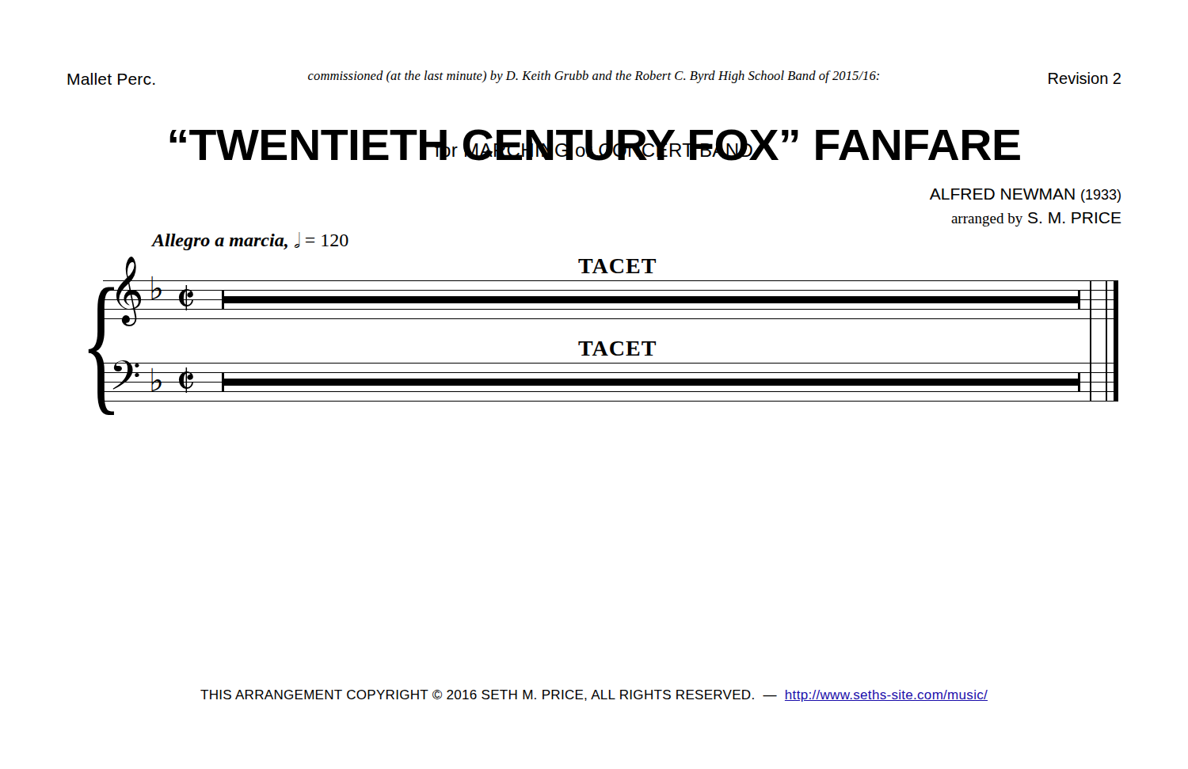Mallet Perc.
Revision 2
commissioned (at the last minute) by D. Keith Grubb and the Robert C. Byrd High School Band of 2015/16:
“TWENTIETH CENTURY FOX” FANFARE
for MARCHING or CONCERT BAND
ALFRED NEWMAN (1933)
arranged by S. M. PRICE
Allegro a marcia, 𝅗𝅥 = 120
{
𝄞 ♭ 𝄵
TACET
𝄢 ♭ 𝄵
TACET
THIS ARRANGEMENT COPYRIGHT © 2016 SETH M. PRICE, ALL RIGHTS RESERVED. — http://www.seths-site.com/music/